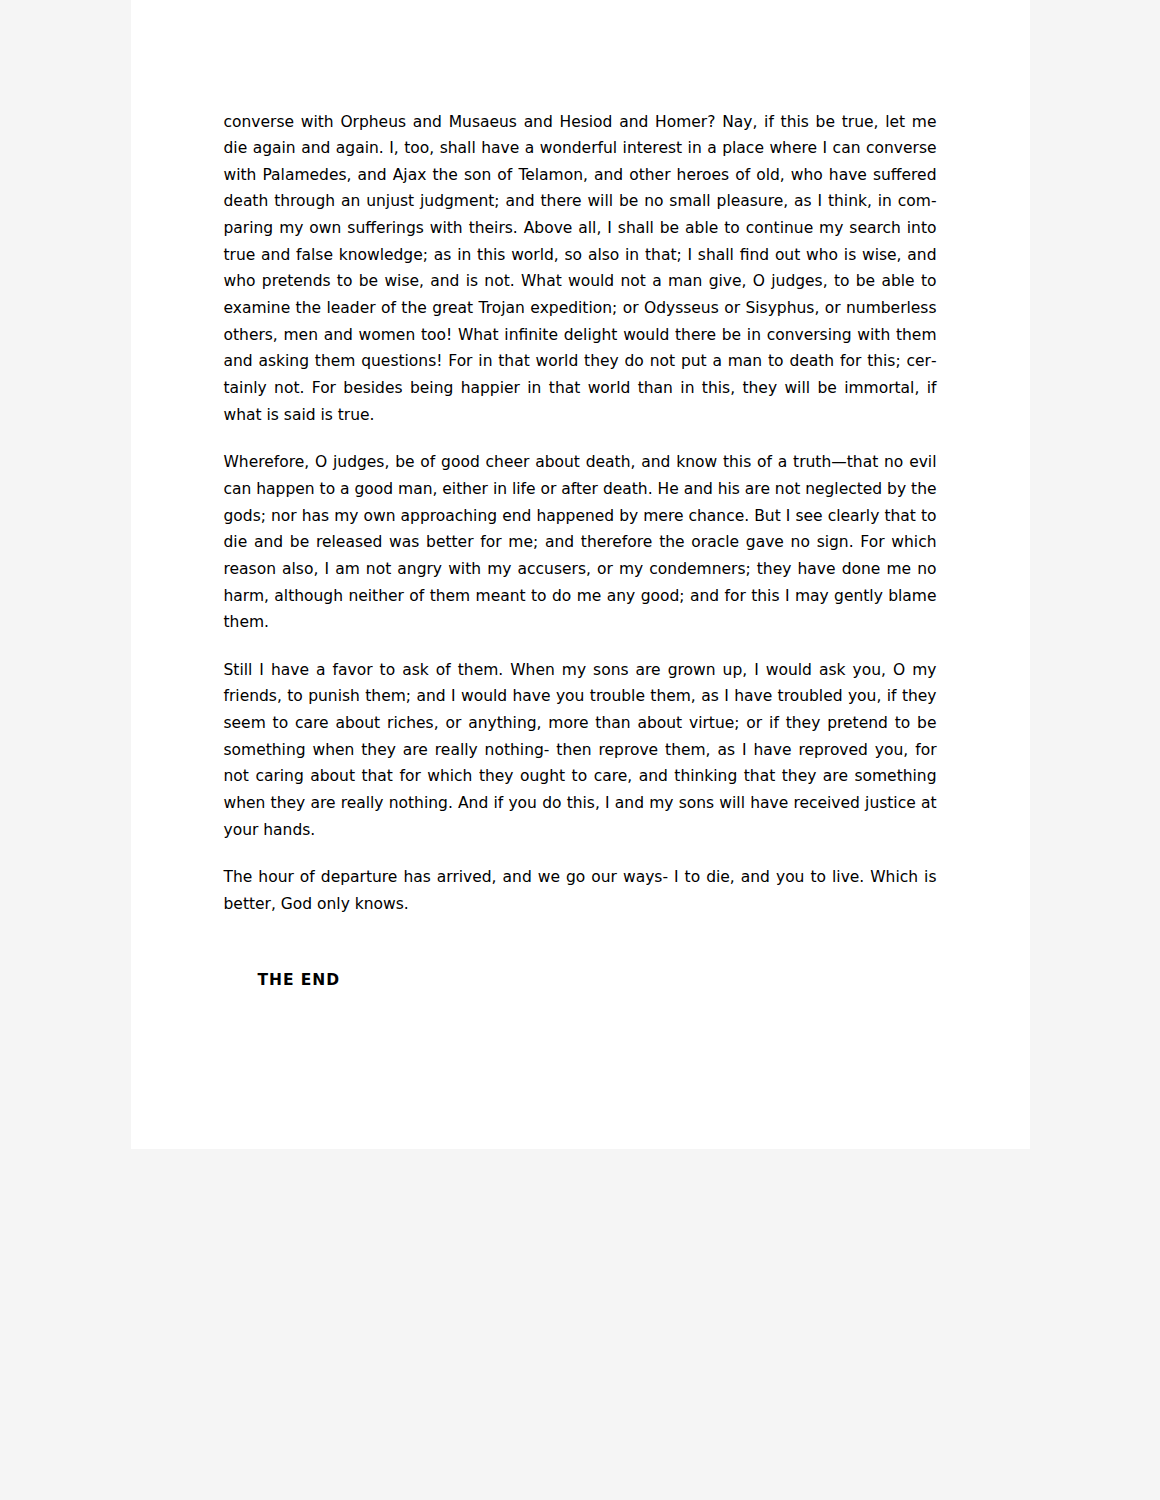converse with Orpheus and Musaeus and Hesiod and Homer? Nay, if this be true, let me die again and again. I, too, shall have a wonderful interest in a place where I can converse with Palamedes, and Ajax the son of Telamon, and other heroes of old, who have suffered death through an unjust judgment; and there will be no small pleasure, as I think, in comparing my own sufferings with theirs. Above all, I shall be able to continue my search into true and false knowledge; as in this world, so also in that; I shall find out who is wise, and who pretends to be wise, and is not. What would not a man give, O judges, to be able to examine the leader of the great Trojan expedition; or Odysseus or Sisyphus, or numberless others, men and women too! What infinite delight would there be in conversing with them and asking them questions! For in that world they do not put a man to death for this; certainly not. For besides being happier in that world than in this, they will be immortal, if what is said is true.
Wherefore, O judges, be of good cheer about death, and know this of a truth—that no evil can happen to a good man, either in life or after death. He and his are not neglected by the gods; nor has my own approaching end happened by mere chance. But I see clearly that to die and be released was better for me; and therefore the oracle gave no sign. For which reason also, I am not angry with my accusers, or my condemners; they have done me no harm, although neither of them meant to do me any good; and for this I may gently blame them.
Still I have a favor to ask of them. When my sons are grown up, I would ask you, O my friends, to punish them; and I would have you trouble them, as I have troubled you, if they seem to care about riches, or anything, more than about virtue; or if they pretend to be something when they are really nothing- then reprove them, as I have reproved you, for not caring about that for which they ought to care, and thinking that they are something when they are really nothing. And if you do this, I and my sons will have received justice at your hands.
The hour of departure has arrived, and we go our ways- I to die, and you to live. Which is better, God only knows.
THE END